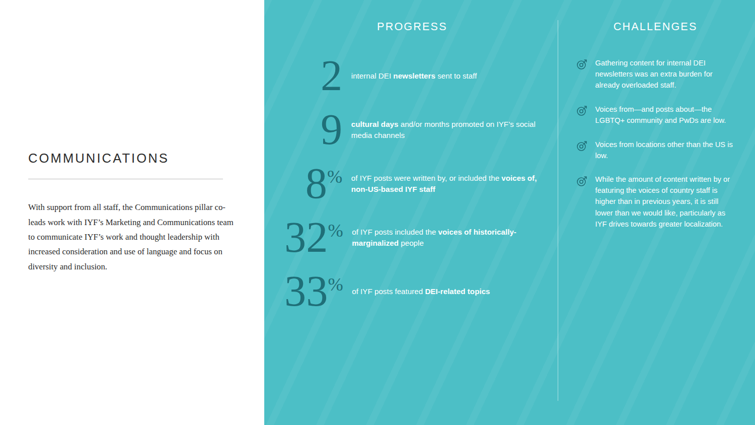Communications
With support from all staff, the Communications pillar co-leads work with IYF’s Marketing and Communications team to communicate IYF’s work and thought leadership with increased consideration and use of language and focus on diversity and inclusion.
Progress
2
internal DEI newsletters sent to staff
9
cultural days and/or months promoted on IYF’s social media channels
8%
of IYF posts were written by, or included the voices of, non-US-based IYF staff
32%
of IYF posts included the voices of historically-marginalized people
33%
of IYF posts featured DEI-related topics
Challenges
Gathering content for internal DEI newsletters was an extra burden for already overloaded staff.
Voices from—and posts about—the LGBTQ+ community and PwDs are low.
Voices from locations other than the US is low.
While the amount of content written by or featuring the voices of country staff is higher than in previous years, it is still lower than we would like, particularly as IYF drives towards greater localization.